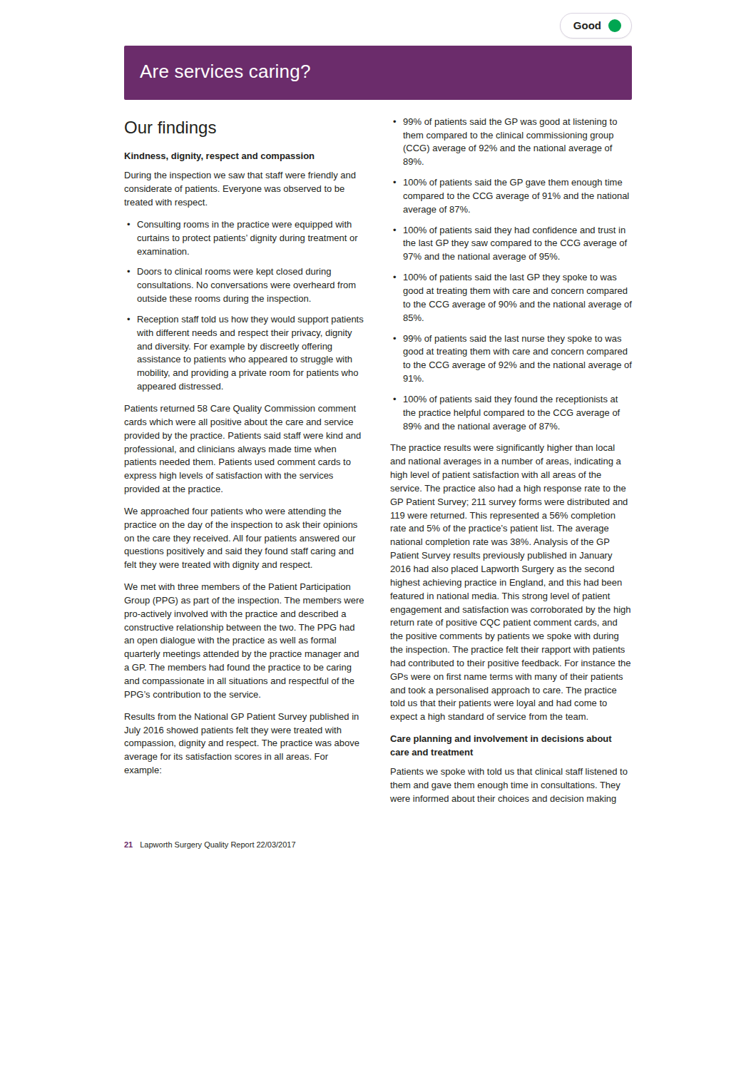Good
Are services caring?
Our findings
Kindness, dignity, respect and compassion
During the inspection we saw that staff were friendly and considerate of patients. Everyone was observed to be treated with respect.
Consulting rooms in the practice were equipped with curtains to protect patients’ dignity during treatment or examination.
Doors to clinical rooms were kept closed during consultations. No conversations were overheard from outside these rooms during the inspection.
Reception staff told us how they would support patients with different needs and respect their privacy, dignity and diversity. For example by discreetly offering assistance to patients who appeared to struggle with mobility, and providing a private room for patients who appeared distressed.
Patients returned 58 Care Quality Commission comment cards which were all positive about the care and service provided by the practice. Patients said staff were kind and professional, and clinicians always made time when patients needed them. Patients used comment cards to express high levels of satisfaction with the services provided at the practice.
We approached four patients who were attending the practice on the day of the inspection to ask their opinions on the care they received. All four patients answered our questions positively and said they found staff caring and felt they were treated with dignity and respect.
We met with three members of the Patient Participation Group (PPG) as part of the inspection. The members were pro-actively involved with the practice and described a constructive relationship between the two. The PPG had an open dialogue with the practice as well as formal quarterly meetings attended by the practice manager and a GP. The members had found the practice to be caring and compassionate in all situations and respectful of the PPG’s contribution to the service.
Results from the National GP Patient Survey published in July 2016 showed patients felt they were treated with compassion, dignity and respect. The practice was above average for its satisfaction scores in all areas. For example:
99% of patients said the GP was good at listening to them compared to the clinical commissioning group (CCG) average of 92% and the national average of 89%.
100% of patients said the GP gave them enough time compared to the CCG average of 91% and the national average of 87%.
100% of patients said they had confidence and trust in the last GP they saw compared to the CCG average of 97% and the national average of 95%.
100% of patients said the last GP they spoke to was good at treating them with care and concern compared to the CCG average of 90% and the national average of 85%.
99% of patients said the last nurse they spoke to was good at treating them with care and concern compared to the CCG average of 92% and the national average of 91%.
100% of patients said they found the receptionists at the practice helpful compared to the CCG average of 89% and the national average of 87%.
The practice results were significantly higher than local and national averages in a number of areas, indicating a high level of patient satisfaction with all areas of the service. The practice also had a high response rate to the GP Patient Survey; 211 survey forms were distributed and 119 were returned. This represented a 56% completion rate and 5% of the practice’s patient list. The average national completion rate was 38%. Analysis of the GP Patient Survey results previously published in January 2016 had also placed Lapworth Surgery as the second highest achieving practice in England, and this had been featured in national media. This strong level of patient engagement and satisfaction was corroborated by the high return rate of positive CQC patient comment cards, and the positive comments by patients we spoke with during the inspection. The practice felt their rapport with patients had contributed to their positive feedback. For instance the GPs were on first name terms with many of their patients and took a personalised approach to care. The practice told us that their patients were loyal and had come to expect a high standard of service from the team.
Care planning and involvement in decisions about care and treatment
Patients we spoke with told us that clinical staff listened to them and gave them enough time in consultations. They were informed about their choices and decision making
21 Lapworth Surgery Quality Report 22/03/2017